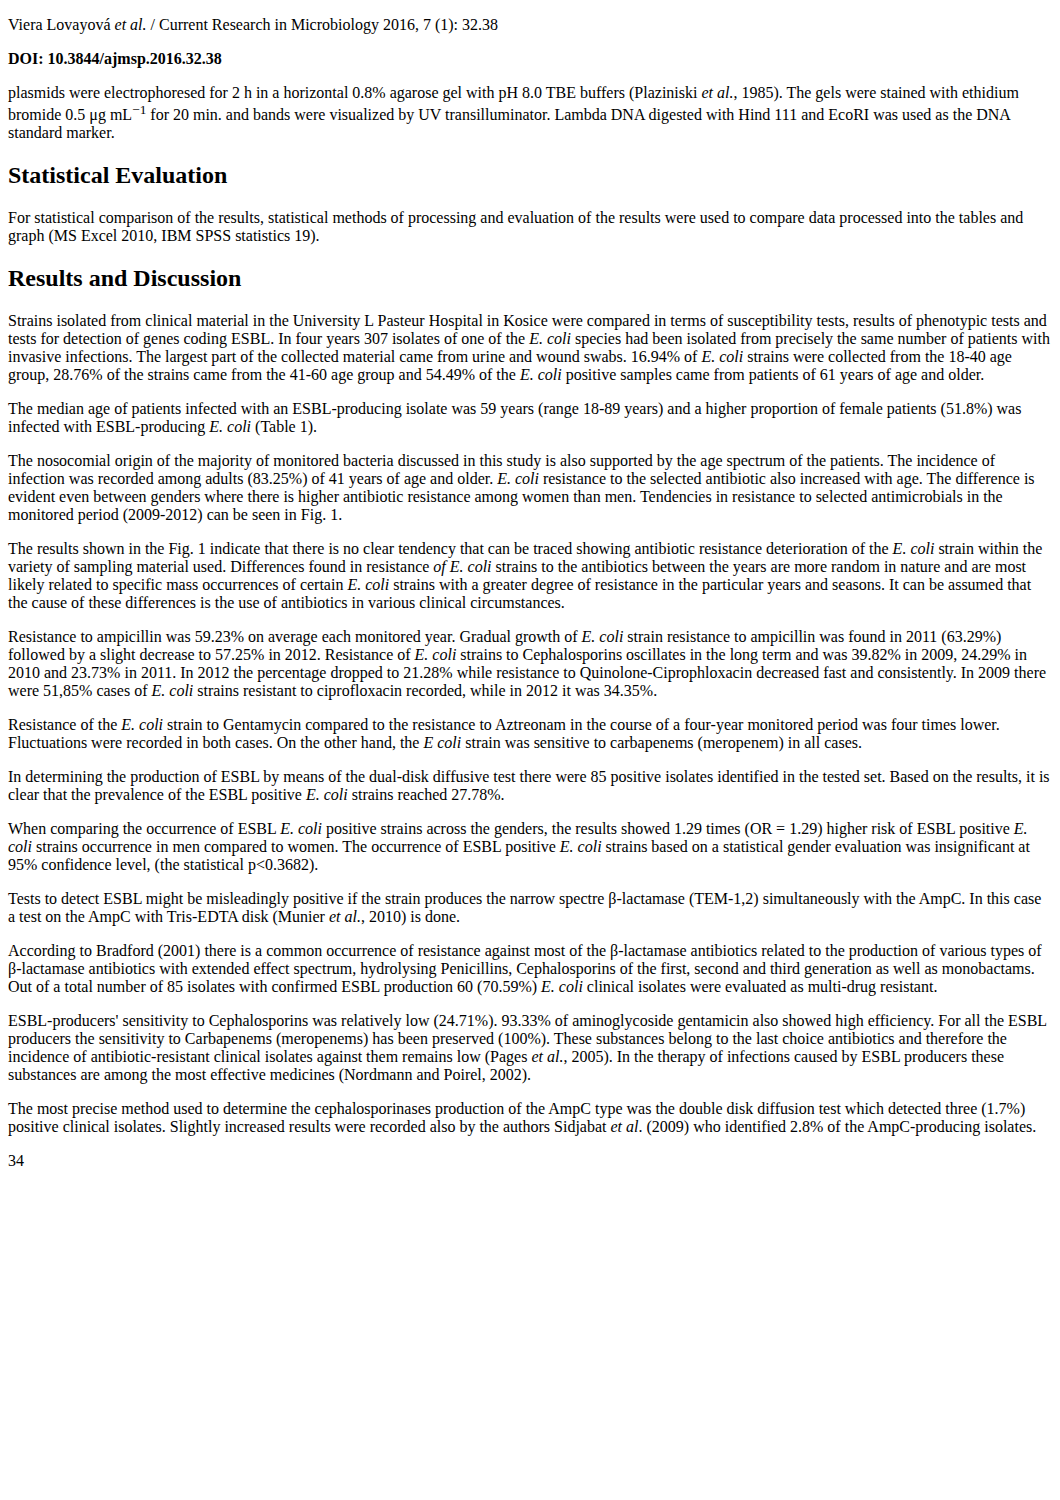Viera Lovayová et al. / Current Research in Microbiology 2016, 7 (1): 32.38
DOI: 10.3844/ajmsp.2016.32.38
plasmids were electrophoresed for 2 h in a horizontal 0.8% agarose gel with pH 8.0 TBE buffers (Plaziniski et al., 1985). The gels were stained with ethidium bromide 0.5 μg mL−1 for 20 min. and bands were visualized by UV transilluminator. Lambda DNA digested with Hind 111 and EcoRI was used as the DNA standard marker.
Statistical Evaluation
For statistical comparison of the results, statistical methods of processing and evaluation of the results were used to compare data processed into the tables and graph (MS Excel 2010, IBM SPSS statistics 19).
Results and Discussion
Strains isolated from clinical material in the University L Pasteur Hospital in Kosice were compared in terms of susceptibility tests, results of phenotypic tests and tests for detection of genes coding ESBL. In four years 307 isolates of one of the E. coli species had been isolated from precisely the same number of patients with invasive infections. The largest part of the collected material came from urine and wound swabs. 16.94% of E. coli strains were collected from the 18-40 age group, 28.76% of the strains came from the 41-60 age group and 54.49% of the E. coli positive samples came from patients of 61 years of age and older.
The median age of patients infected with an ESBL-producing isolate was 59 years (range 18-89 years) and a higher proportion of female patients (51.8%) was infected with ESBL-producing E. coli (Table 1).
The nosocomial origin of the majority of monitored bacteria discussed in this study is also supported by the age spectrum of the patients. The incidence of infection was recorded among adults (83.25%) of 41 years of age and older. E. coli resistance to the selected antibiotic also increased with age. The difference is evident even between genders where there is higher antibiotic resistance among women than men. Tendencies in resistance to selected antimicrobials in the monitored period (2009-2012) can be seen in Fig. 1.
The results shown in the Fig. 1 indicate that there is no clear tendency that can be traced showing antibiotic resistance deterioration of the E. coli strain within the variety of sampling material used. Differences found in resistance of E. coli strains to the antibiotics between the years are more random in nature and are most likely related to specific mass occurrences of certain E. coli strains with a greater degree of resistance in the particular years and seasons. It can be assumed that the cause of these differences is the use of antibiotics in various clinical circumstances.
Resistance to ampicillin was 59.23% on average each monitored year. Gradual growth of E. coli strain resistance to ampicillin was found in 2011 (63.29%) followed by a slight decrease to 57.25% in 2012. Resistance of E. coli strains to Cephalosporins oscillates in the long term and was 39.82% in 2009, 24.29% in 2010 and 23.73% in 2011. In 2012 the percentage dropped to 21.28% while resistance to Quinolone-Ciprophloxacin decreased fast and consistently. In 2009 there were 51,85% cases of E. coli strains resistant to ciprofloxacin recorded, while in 2012 it was 34.35%.
Resistance of the E. coli strain to Gentamycin compared to the resistance to Aztreonam in the course of a four-year monitored period was four times lower. Fluctuations were recorded in both cases. On the other hand, the E coli strain was sensitive to carbapenems (meropenem) in all cases.
In determining the production of ESBL by means of the dual-disk diffusive test there were 85 positive isolates identified in the tested set. Based on the results, it is clear that the prevalence of the ESBL positive E. coli strains reached 27.78%.
When comparing the occurrence of ESBL E. coli positive strains across the genders, the results showed 1.29 times (OR = 1.29) higher risk of ESBL positive E. coli strains occurrence in men compared to women. The occurrence of ESBL positive E. coli strains based on a statistical gender evaluation was insignificant at 95% confidence level, (the statistical p<0.3682).
Tests to detect ESBL might be misleadingly positive if the strain produces the narrow spectre β-lactamase (TEM-1,2) simultaneously with the AmpC. In this case a test on the AmpC with Tris-EDTA disk (Munier et al., 2010) is done.
According to Bradford (2001) there is a common occurrence of resistance against most of the β-lactamase antibiotics related to the production of various types of β-lactamase antibiotics with extended effect spectrum, hydrolysing Penicillins, Cephalosporins of the first, second and third generation as well as monobactams. Out of a total number of 85 isolates with confirmed ESBL production 60 (70.59%) E. coli clinical isolates were evaluated as multi-drug resistant.
ESBL-producers' sensitivity to Cephalosporins was relatively low (24.71%). 93.33% of aminoglycoside gentamicin also showed high efficiency. For all the ESBL producers the sensitivity to Carbapenems (meropenems) has been preserved (100%). These substances belong to the last choice antibiotics and therefore the incidence of antibiotic-resistant clinical isolates against them remains low (Pages et al., 2005). In the therapy of infections caused by ESBL producers these substances are among the most effective medicines (Nordmann and Poirel, 2002).
The most precise method used to determine the cephalosporinases production of the AmpC type was the double disk diffusion test which detected three (1.7%) positive clinical isolates. Slightly increased results were recorded also by the authors Sidjabat et al. (2009) who identified 2.8% of the AmpC-producing isolates.
34